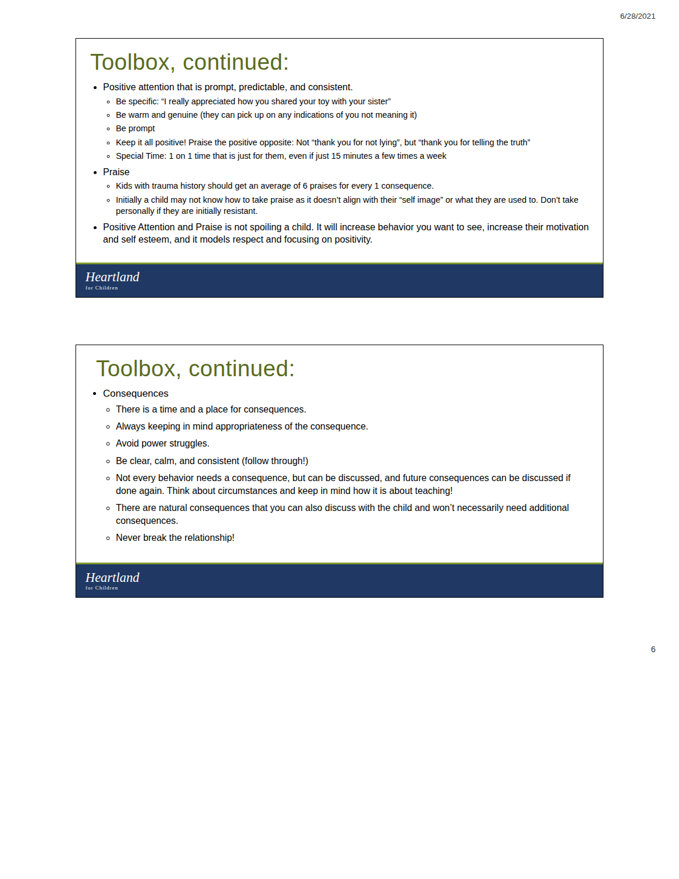6/28/2021
Toolbox, continued:
Positive attention that is prompt, predictable, and consistent.
Be specific: “I really appreciated how you shared your toy with your sister”
Be warm and genuine (they can pick up on any indications of you not meaning it)
Be prompt
Keep it all positive! Praise the positive opposite: Not “thank you for not lying”, but “thank you for telling the truth”
Special Time: 1 on 1 time that is just for them, even if just 15 minutes a few times a week
Praise
Kids with trauma history should get an average of 6 praises for every 1 consequence.
Initially a child may not know how to take praise as it doesn’t align with their “self image” or what they are used to. Don’t take personally if they are initially resistant.
Positive Attention and Praise is not spoiling a child. It will increase behavior you want to see, increase their motivation and self esteem, and it models respect and focusing on positivity.
Heartlandfor Children
Toolbox, continued:
Consequences
There is a time and a place for consequences.
Always keeping in mind appropriateness of the consequence.
Avoid power struggles.
Be clear, calm, and consistent (follow through!)
Not every behavior needs a consequence, but can be discussed, and future consequences can be discussed if done again. Think about circumstances and keep in mind how it is about teaching!
There are natural consequences that you can also discuss with the child and won’t necessarily need additional consequences.
Never break the relationship!
Heartlandfor Children
6